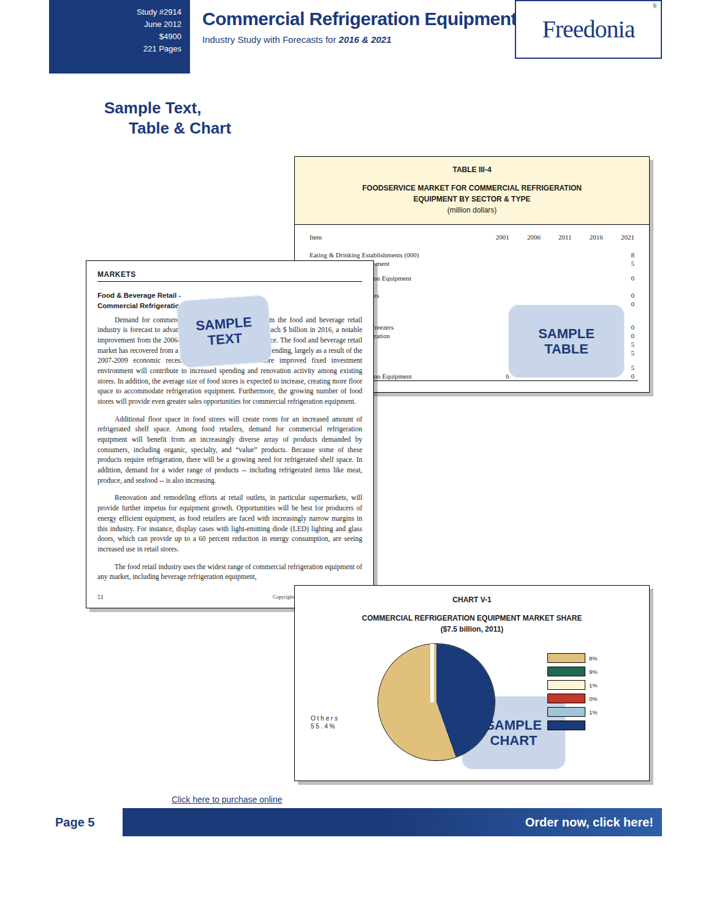Study #2914
June 2012
$4900
221 Pages
Commercial Refrigeration Equipment
Industry Study with Forecasts for 2016 & 2021
®
Freedonia
Sample Text, Table & Chart
TABLE III-4 FOODSERVICE MARKET FOR COMMERCIAL REFRIGERATION
EQUIPMENT BY SECTOR & TYPE
(million dollars)
SAMPLE
TABLE
| Item | 2001 | 2006 | 2011 | 2016 | 2021 |
| --- | --- | --- | --- | --- | --- |
| Eating & Drinking Establishments (000) | | | | | 8 |
| $ equipment/establishment | | | | | 5 |
| Foodservice Refrigeration Equipment | | | | | 0 |
| By Sector: | |
| Restaurants & Bars | | | | | 0 |
| Other | | | | | 0 |
| By Type: | |
| Refrigerators & Freezers | | | | | 0 |
| Beverage Refrigeration | | | | | 0 |
| Ice Machines | | | | | 5 |
| Other | | | | | 5 |
| % foodservice | | | | | 5 |
| Commercial Refrigeration Equipment | 6 | | | | 0 |
SAMPLE
TEXT
MARKETS
Food & Beverage Retail -
Commercial Refrigeration Equipment Demand
Demand for commercial refrigeration equipment from the food and beverage retail industry is forecast to advance at a percent yearly rate to reach $ billion in 2016, a notable improvement from the 2006-2011 period of weak performance. The food and beverage retail market has recovered from a period of conservative capital spending, largely as a result of the 2007-2009 economic recession. Going forward, a more improved fixed investment environment will contribute to increased spending and renovation activity among existing stores. In addition, the average size of food stores is expected to increase, creating more floor space to accommodate refrigeration equipment. Furthermore, the growing number of food stores will provide even greater sales opportunities for commercial refrigeration equipment.
Additional floor space in food stores will create room for an increased amount of refrigerated shelf space. Among food retailers, demand for commercial refrigeration equipment will benefit from an increasingly diverse array of products demanded by consumers, including organic, specialty, and “value” products. Because some of these products require refrigeration, there will be a growing need for refrigerated shelf space. In addition, demand for a wider range of products -- including refrigerated items like meat, produce, and seafood -- is also increasing.
Renovation and remodeling efforts at retail outlets, in particular supermarkets, will provide further impetus for equipment growth. Opportunities will be best for producers of energy efficient equipment, as food retailers are faced with increasingly narrow margins in this industry. For instance, display cases with light-emitting diode (LED) lighting and glass doors, which can provide up to a 60 percent reduction in energy consumption, are seeing increased use in retail stores.
The food retail industry uses the widest range of commercial refrigeration equipment of any market, including beverage refrigeration equipment,
51 Copyright 2012 The Freedonia Group, Inc.
CHART V-1 COMMERCIAL REFRIGERATION EQUIPMENT MARKET SHARE
($7.5 billion, 2011)
SAMPLE
CHART
O t h e r s
5 5 . 4 %
8%
9%
1%
0%
1%
Click here to purchase online
Page 5
Order now, click here!